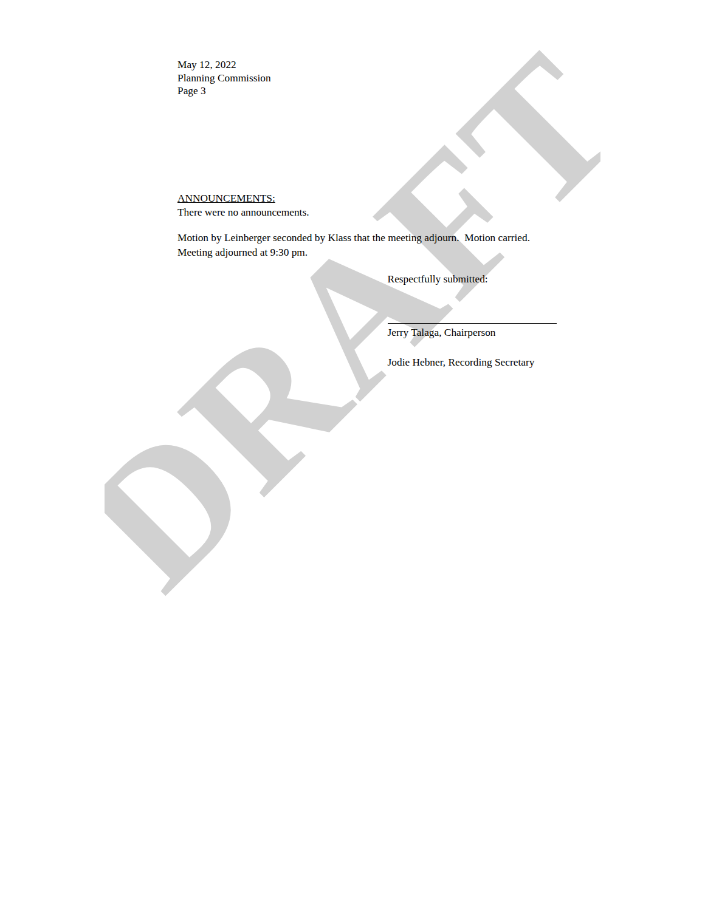DRAFT
May 12, 2022
Planning Commission
Page 3
ANNOUNCEMENTS:
There were no announcements.
Motion by Leinberger seconded by Klass that the meeting adjourn. Motion carried. Meeting adjourned at 9:30 pm.
Respectfully submitted:
Jerry Talaga, Chairperson
Jodie Hebner, Recording Secretary